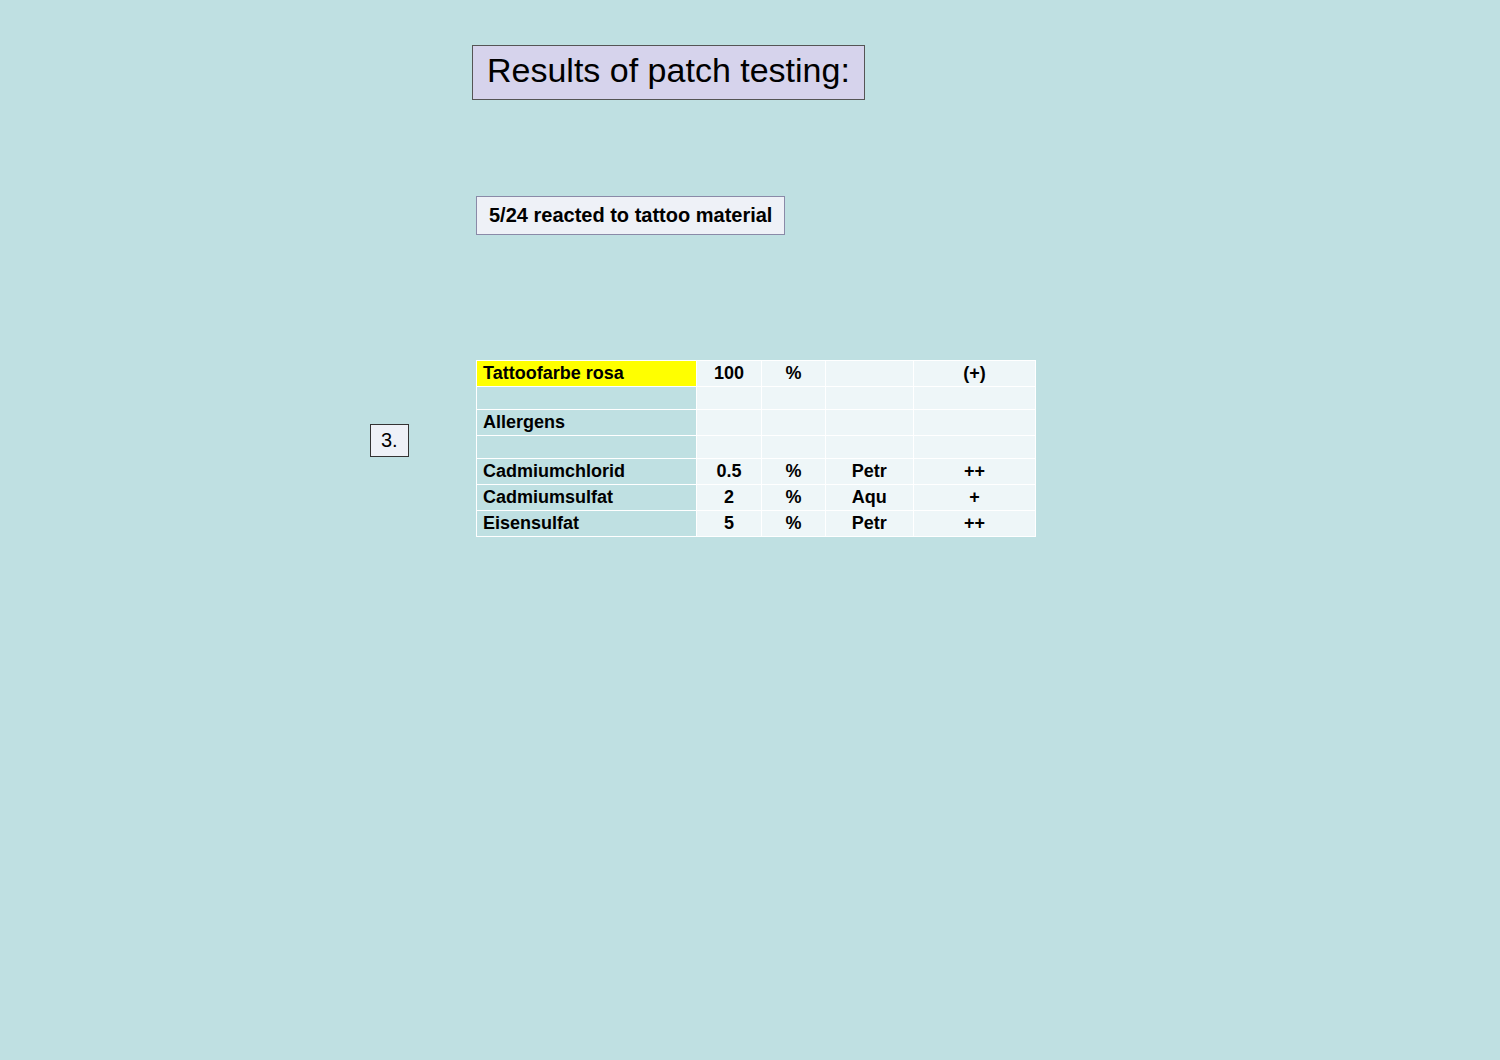Results of patch testing:
5/24 reacted to tattoo material
3.
| Tattoofarbe rosa | 100 | % | | (+) |
| Allergens | | | | |
| Cadmiumchlorid | 0.5 | % | Petr | ++ |
| Cadmiumsulfat | 2 | % | Aqu | + |
| Eisensulfat | 5 | % | Petr | ++ |